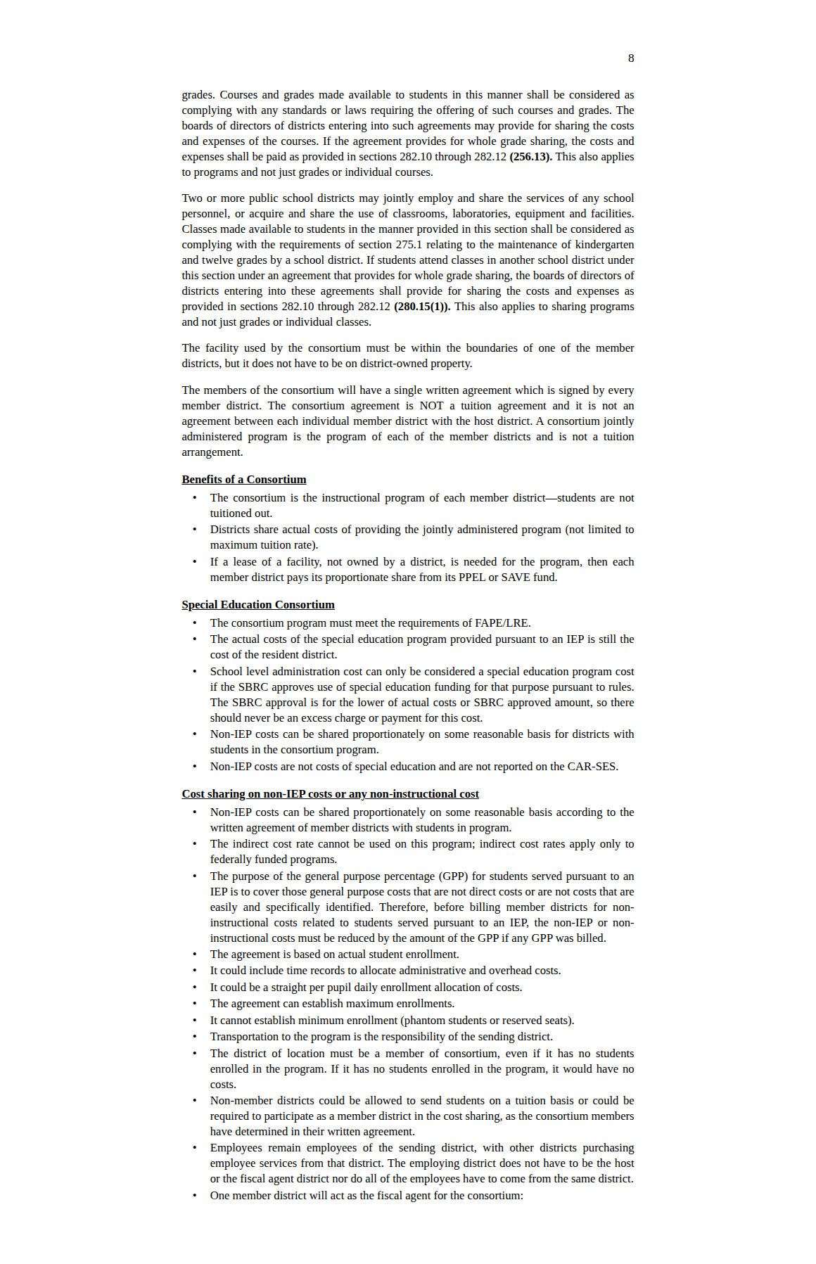8
grades. Courses and grades made available to students in this manner shall be considered as complying with any standards or laws requiring the offering of such courses and grades. The boards of directors of districts entering into such agreements may provide for sharing the costs and expenses of the courses. If the agreement provides for whole grade sharing, the costs and expenses shall be paid as provided in sections 282.10 through 282.12 (256.13). This also applies to programs and not just grades or individual courses.
Two or more public school districts may jointly employ and share the services of any school personnel, or acquire and share the use of classrooms, laboratories, equipment and facilities. Classes made available to students in the manner provided in this section shall be considered as complying with the requirements of section 275.1 relating to the maintenance of kindergarten and twelve grades by a school district. If students attend classes in another school district under this section under an agreement that provides for whole grade sharing, the boards of directors of districts entering into these agreements shall provide for sharing the costs and expenses as provided in sections 282.10 through 282.12 (280.15(1)). This also applies to sharing programs and not just grades or individual classes.
The facility used by the consortium must be within the boundaries of one of the member districts, but it does not have to be on district-owned property.
The members of the consortium will have a single written agreement which is signed by every member district. The consortium agreement is NOT a tuition agreement and it is not an agreement between each individual member district with the host district. A consortium jointly administered program is the program of each of the member districts and is not a tuition arrangement.
Benefits of a Consortium
The consortium is the instructional program of each member district—students are not tuitioned out.
Districts share actual costs of providing the jointly administered program (not limited to maximum tuition rate).
If a lease of a facility, not owned by a district, is needed for the program, then each member district pays its proportionate share from its PPEL or SAVE fund.
Special Education Consortium
The consortium program must meet the requirements of FAPE/LRE.
The actual costs of the special education program provided pursuant to an IEP is still the cost of the resident district.
School level administration cost can only be considered a special education program cost if the SBRC approves use of special education funding for that purpose pursuant to rules. The SBRC approval is for the lower of actual costs or SBRC approved amount, so there should never be an excess charge or payment for this cost.
Non-IEP costs can be shared proportionately on some reasonable basis for districts with students in the consortium program.
Non-IEP costs are not costs of special education and are not reported on the CAR-SES.
Cost sharing on non-IEP costs or any non-instructional cost
Non-IEP costs can be shared proportionately on some reasonable basis according to the written agreement of member districts with students in program.
The indirect cost rate cannot be used on this program; indirect cost rates apply only to federally funded programs.
The purpose of the general purpose percentage (GPP) for students served pursuant to an IEP is to cover those general purpose costs that are not direct costs or are not costs that are easily and specifically identified. Therefore, before billing member districts for non-instructional costs related to students served pursuant to an IEP, the non-IEP or non-instructional costs must be reduced by the amount of the GPP if any GPP was billed.
The agreement is based on actual student enrollment.
It could include time records to allocate administrative and overhead costs.
It could be a straight per pupil daily enrollment allocation of costs.
The agreement can establish maximum enrollments.
It cannot establish minimum enrollment (phantom students or reserved seats).
Transportation to the program is the responsibility of the sending district.
The district of location must be a member of consortium, even if it has no students enrolled in the program. If it has no students enrolled in the program, it would have no costs.
Non-member districts could be allowed to send students on a tuition basis or could be required to participate as a member district in the cost sharing, as the consortium members have determined in their written agreement.
Employees remain employees of the sending district, with other districts purchasing employee services from that district. The employing district does not have to be the host or the fiscal agent district nor do all of the employees have to come from the same district.
One member district will act as the fiscal agent for the consortium: